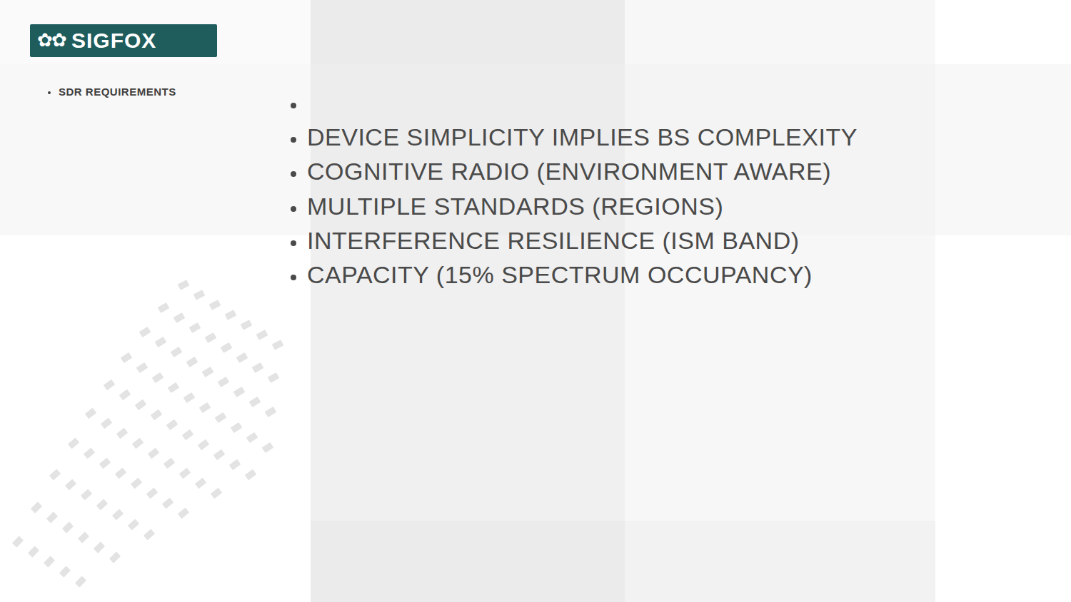✿✿ SIGFOX
SDR REQUIREMENTS
DEVICE SIMPLICITY IMPLIES BS COMPLEXITY
COGNITIVE RADIO (ENVIRONMENT AWARE)
MULTIPLE STANDARDS (REGIONS)
INTERFERENCE RESILIENCE (ISM BAND)
CAPACITY (15% SPECTRUM OCCUPANCY)